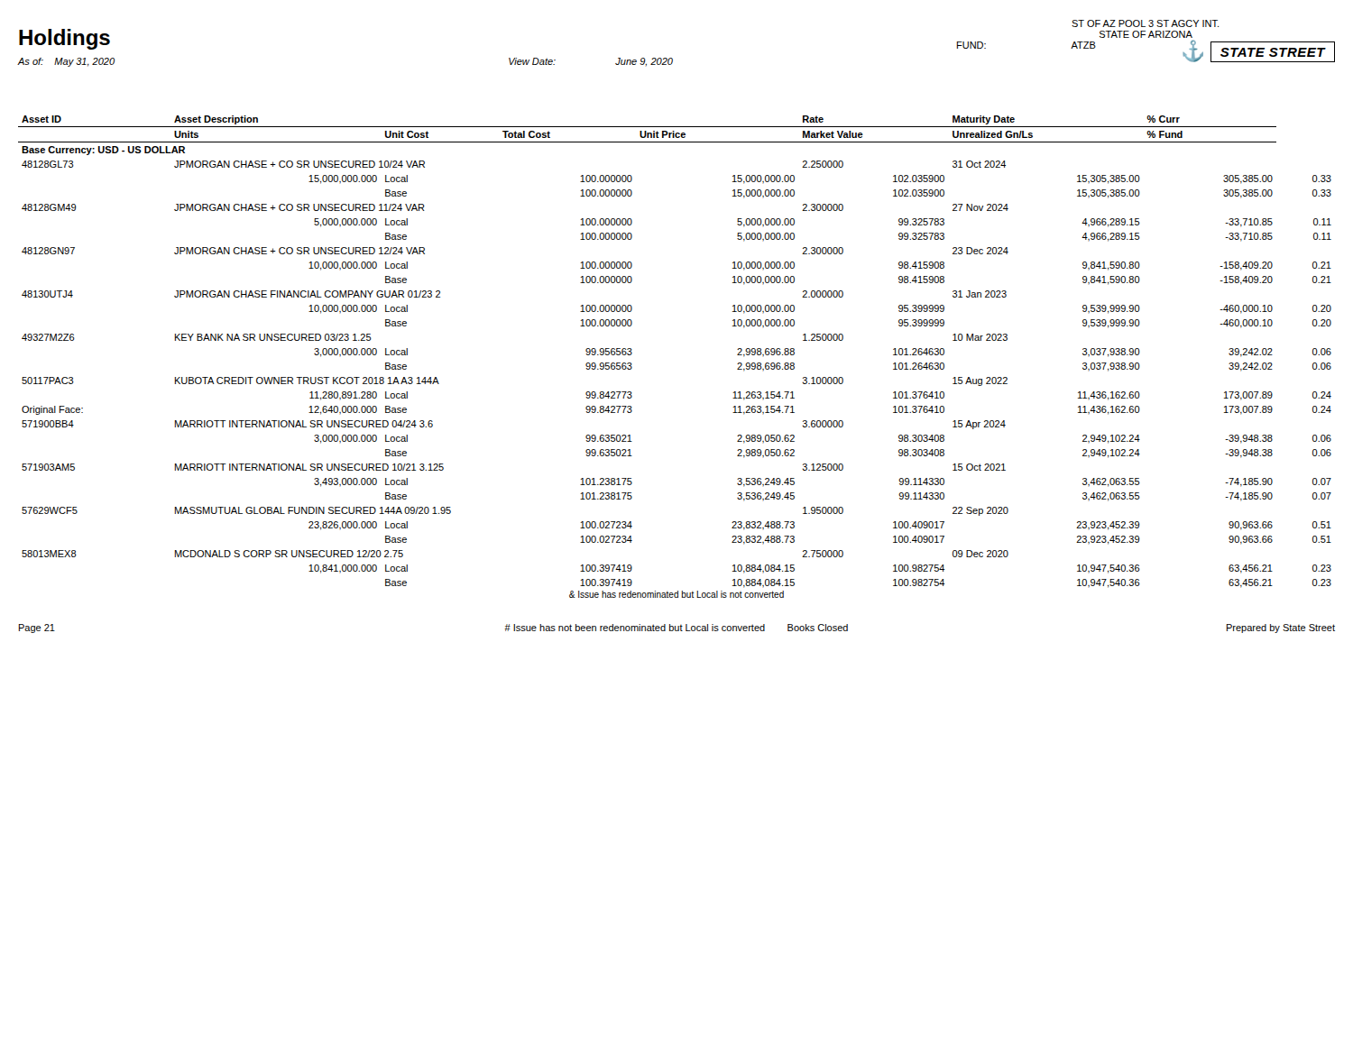Holdings
ST OF AZ POOL 3 ST AGCY INT.
STATE OF ARIZONA
FUND: ATZB ⚓STATE STREET
As of: May 31, 2020 View Date: June 9, 2020
| Asset ID | Asset Description | | | | Rate | Maturity Date | % Curr |
| --- | --- | --- | --- | --- | --- | --- | --- |
| | Units | Unit Cost | Total Cost | Unit Price | Market Value | Unrealized Gn/Ls | % Fund |
| Base Currency: USD - US DOLLAR |
| 48128GL73 | JPMORGAN CHASE + CO SR UNSECURED 10/24 VAR | 2.250000 | 31 Oct 2024 | |
| | 15,000,000.000 | Local | 100.000000 | 15,000,000.00 | 102.035900 | 15,305,385.00 | 305,385.00 | 0.33 |
| | | Base | 100.000000 | 15,000,000.00 | 102.035900 | 15,305,385.00 | 305,385.00 | 0.33 |
| 48128GM49 | JPMORGAN CHASE + CO SR UNSECURED 11/24 VAR | 2.300000 | 27 Nov 2024 | |
| | 5,000,000.000 | Local | 100.000000 | 5,000,000.00 | 99.325783 | 4,966,289.15 | -33,710.85 | 0.11 |
| | | Base | 100.000000 | 5,000,000.00 | 99.325783 | 4,966,289.15 | -33,710.85 | 0.11 |
| 48128GN97 | JPMORGAN CHASE + CO SR UNSECURED 12/24 VAR | 2.300000 | 23 Dec 2024 | |
| | 10,000,000.000 | Local | 100.000000 | 10,000,000.00 | 98.415908 | 9,841,590.80 | -158,409.20 | 0.21 |
| | | Base | 100.000000 | 10,000,000.00 | 98.415908 | 9,841,590.80 | -158,409.20 | 0.21 |
| 48130UTJ4 | JPMORGAN CHASE FINANCIAL COMPANY GUAR 01/23 2 | 2.000000 | 31 Jan 2023 | |
| | 10,000,000.000 | Local | 100.000000 | 10,000,000.00 | 95.399999 | 9,539,999.90 | -460,000.10 | 0.20 |
| | | Base | 100.000000 | 10,000,000.00 | 95.399999 | 9,539,999.90 | -460,000.10 | 0.20 |
| 49327M2Z6 | KEY BANK NA SR UNSECURED 03/23 1.25 | 1.250000 | 10 Mar 2023 | |
| | 3,000,000.000 | Local | 99.956563 | 2,998,696.88 | 101.264630 | 3,037,938.90 | 39,242.02 | 0.06 |
| | | Base | 99.956563 | 2,998,696.88 | 101.264630 | 3,037,938.90 | 39,242.02 | 0.06 |
| 50117PAC3 | KUBOTA CREDIT OWNER TRUST KCOT 2018 1A A3 144A | 3.100000 | 15 Aug 2022 | |
| | 11,280,891.280 | Local | 99.842773 | 11,263,154.71 | 101.376410 | 11,436,162.60 | 173,007.89 | 0.24 |
| Original Face: | 12,640,000.000 | Base | 99.842773 | 11,263,154.71 | 101.376410 | 11,436,162.60 | 173,007.89 | 0.24 |
| 571900BB4 | MARRIOTT INTERNATIONAL SR UNSECURED 04/24 3.6 | 3.600000 | 15 Apr 2024 | |
| | 3,000,000.000 | Local | 99.635021 | 2,989,050.62 | 98.303408 | 2,949,102.24 | -39,948.38 | 0.06 |
| | | Base | 99.635021 | 2,989,050.62 | 98.303408 | 2,949,102.24 | -39,948.38 | 0.06 |
| 571903AM5 | MARRIOTT INTERNATIONAL SR UNSECURED 10/21 3.125 | 3.125000 | 15 Oct 2021 | |
| | 3,493,000.000 | Local | 101.238175 | 3,536,249.45 | 99.114330 | 3,462,063.55 | -74,185.90 | 0.07 |
| | | Base | 101.238175 | 3,536,249.45 | 99.114330 | 3,462,063.55 | -74,185.90 | 0.07 |
| 57629WCF5 | MASSMUTUAL GLOBAL FUNDIN SECURED 144A 09/20 1.95 | 1.950000 | 22 Sep 2020 | |
| | 23,826,000.000 | Local | 100.027234 | 23,832,488.73 | 100.409017 | 23,923,452.39 | 90,963.66 | 0.51 |
| | | Base | 100.027234 | 23,832,488.73 | 100.409017 | 23,923,452.39 | 90,963.66 | 0.51 |
| 58013MEX8 | MCDONALD S CORP SR UNSECURED 12/20 2.75 | 2.750000 | 09 Dec 2020 | |
| | 10,841,000.000 | Local | 100.397419 | 10,884,084.15 | 100.982754 | 10,947,540.36 | 63,456.21 | 0.23 |
| | | Base | 100.397419 | 10,884,084.15 | 100.982754 | 10,947,540.36 | 63,456.21 | 0.23 |
& Issue has redenominated but Local is not converted
Page 21
# Issue has not been redenominated but Local is converted Books Closed
Prepared by State Street